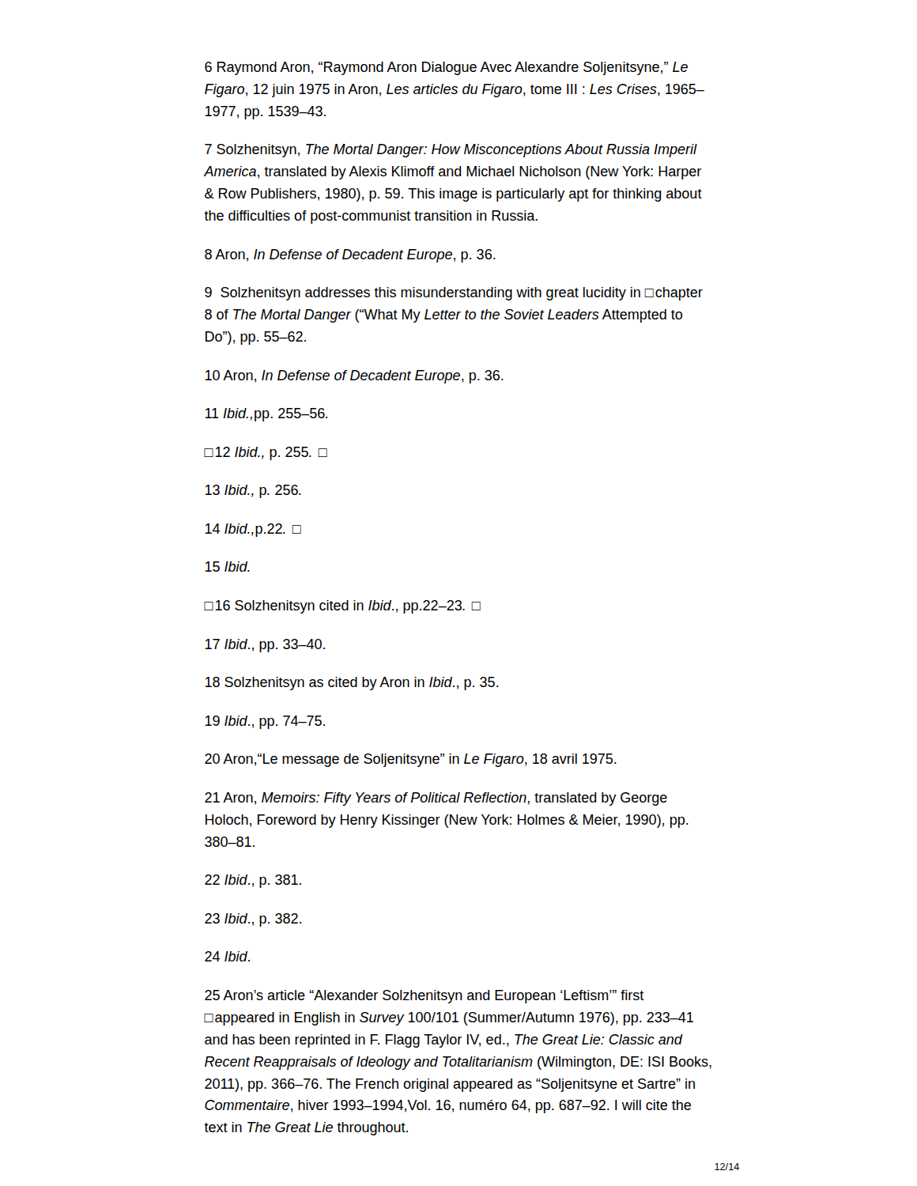6 Raymond Aron, “Raymond Aron Dialogue Avec Alexandre Soljenitsyne,” Le Figaro, 12 juin 1975 in Aron, Les articles du Figaro, tome III : Les Crises, 1965–1977, pp. 1539–43.
7 Solzhenitsyn, The Mortal Danger: How Misconceptions About Russia Imperil America, translated by Alexis Klimoff and Michael Nicholson (New York: Harper & Row Publishers, 1980), p. 59. This image is particularly apt for thinking about the difficulties of post-communist transition in Russia.
8 Aron, In Defense of Decadent Europe, p. 36.
9 Solzhenitsyn addresses this misunderstanding with great lucidity in chapter 8 of The Mortal Danger (“What My Letter to the Soviet Leaders Attempted to Do”), pp. 55–62.
10 Aron, In Defense of Decadent Europe, p. 36.
11 Ibid., pp. 255–56.
12 Ibid., p. 255.
13 Ibid., p. 256.
14 Ibid., p.22.
15 Ibid.
16 Solzhenitsyn cited in Ibid., pp.22–23.
17 Ibid., pp. 33–40.
18 Solzhenitsyn as cited by Aron in Ibid., p. 35.
19 Ibid., pp. 74–75.
20 Aron,“Le message de Soljenitsyne” in Le Figaro, 18 avril 1975.
21 Aron, Memoirs: Fifty Years of Political Reflection, translated by George Holoch, Foreword by Henry Kissinger (New York: Holmes & Meier, 1990), pp. 380–81.
22 Ibid., p. 381.
23 Ibid., p. 382.
24 Ibid.
25 Aron’s article “Alexander Solzhenitsyn and European ‘Leftism’” first appeared in English in Survey 100/101 (Summer/Autumn 1976), pp. 233–41 and has been reprinted in F. Flagg Taylor IV, ed., The Great Lie: Classic and Recent Reappraisals of Ideology and Totalitarianism (Wilmington, DE: ISI Books, 2011), pp. 366–76. The French original appeared as “Soljenitsyne et Sartre” in Commentaire, hiver 1993–1994,Vol. 16, numéro 64, pp. 687–92. I will cite the text in The Great Lie throughout.
12/14